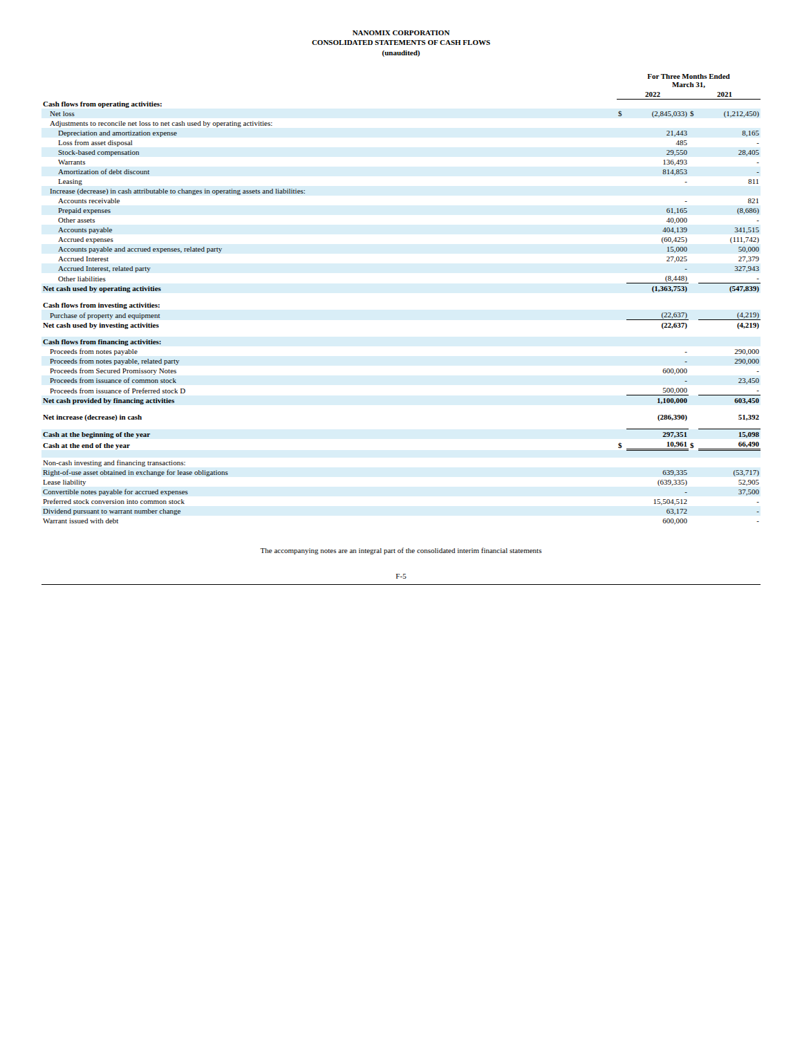NANOMIX CORPORATION
CONSOLIDATED STATEMENTS OF CASH FLOWS
(unaudited)
| | For Three Months Ended March 31, |
| | 2022 | 2021 |
| Cash flows from operating activities: | | | | |
| Net loss | $ | (2,845,033) | $ | (1,212,450) |
| Adjustments to reconcile net loss to net cash used by operating activities: | | | | |
| Depreciation and amortization expense | | 21,443 | | 8,165 |
| Loss from asset disposal | | 485 | | - |
| Stock-based compensation | | 29,550 | | 28,405 |
| Warrants | | 136,493 | | - |
| Amortization of debt discount | | 814,853 | | - |
| Leasing | | - | | 811 |
| Increase (decrease) in cash attributable to changes in operating assets and liabilities: | | | | |
| Accounts receivable | | - | | 821 |
| Prepaid expenses | | 61,165 | | (8,686) |
| Other assets | | 40,000 | | - |
| Accounts payable | | 404,139 | | 341,515 |
| Accrued expenses | | (60,425) | | (111,742) |
| Accounts payable and accrued expenses, related party | | 15,000 | | 50,000 |
| Accrued Interest | | 27,025 | | 27,379 |
| Accrued Interest, related party | | - | | 327,943 |
| Other liabilities | | (8,448) | | - |
| Net cash used by operating activities | | (1,363,753) | | (547,839) |
| Cash flows from investing activities: | | | | |
| Purchase of property and equipment | | (22,637) | | (4,219) |
| Net cash used by investing activities | | (22,637) | | (4,219) |
| Cash flows from financing activities: | | | | |
| Proceeds from notes payable | | - | | 290,000 |
| Proceeds from notes payable, related party | | - | | 290,000 |
| Proceeds from Secured Promissory Notes | | 600,000 | | - |
| Proceeds from issuance of common stock | | - | | 23,450 |
| Proceeds from issuance of Preferred stock D | | 500,000 | | - |
| Net cash provided by financing activities | | 1,100,000 | | 603,450 |
| Net increase (decrease) in cash | | (286,390) | | 51,392 |
| Cash at the beginning of the year | | 297,351 | | 15,098 |
| Cash at the end of the year | $ | 10,961 | $ | 66,490 |
| Non-cash investing and financing transactions: | | | | |
| Right-of-use asset obtained in exchange for lease obligations | | 639,335 | | (53,717) |
| Lease liability | | (639,335) | | 52,905 |
| Convertible notes payable for accrued expenses | | - | | 37,500 |
| Preferred stock conversion into common stock | | 15,504,512 | | - |
| Dividend pursuant to warrant number change | | 63,172 | | - |
| Warrant issued with debt | | 600,000 | | - |
The accompanying notes are an integral part of the consolidated interim financial statements
F-5